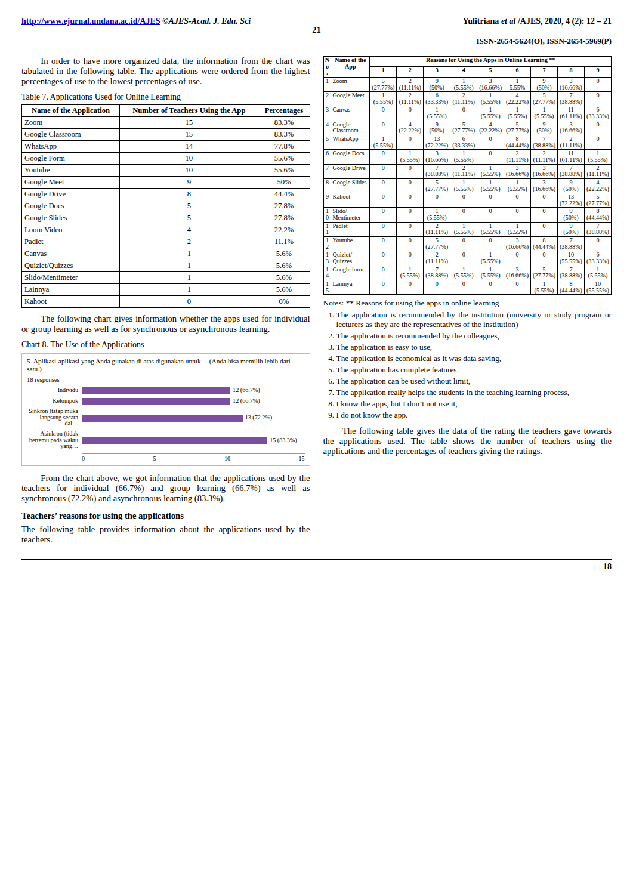http://www.ejurnal.undana.ac.id/AJES ©AJES-Acad. J. Edu. Sci
Yulitriana et al /AJES, 2020, 4 (2): 12 – 21
21
ISSN-2654-5624(O), ISSN-2654-5969(P)
In order to have more organized data, the information from the chart was tabulated in the following table. The applications were ordered from the highest percentages of use to the lowest percentages of use.
Table 7. Applications Used for Online Learning
| Name of the Application | Number of Teachers Using the App | Percentages |
| --- | --- | --- |
| Zoom | 15 | 83.3% |
| Google Classroom | 15 | 83.3% |
| WhatsApp | 14 | 77.8% |
| Google Form | 10 | 55.6% |
| Youtube | 10 | 55.6% |
| Google Meet | 9 | 50% |
| Google Drive | 8 | 44.4% |
| Google Docs | 5 | 27.8% |
| Google Slides | 5 | 27.8% |
| Loom Video | 4 | 22.2% |
| Padlet | 2 | 11.1% |
| Canvas | 1 | 5.6% |
| Quizlet/Quizzes | 1 | 5.6% |
| Slido/Mentimeter | 1 | 5.6% |
| Lainnya | 1 | 5.6% |
| Kahoot | 0 | 0% |
The following chart gives information whether the apps used for individual or group learning as well as for synchronous or asynchronous learning.
Chart 8. The Use of the Applications
5. Aplikasi-aplikasi yang Anda gunakan di atas digunakan untuk ... (Anda bisa memilih lebih dari satu.)
18 responses
Individu
12 (66.7%)
Kelompok
12 (66.7%)
Sinkron (tatap muka langsung secara dal…
13 (72.2%)
Asinkron (tidak bertemu pada waktu yang…
15 (83.3%)
051015
From the chart above, we got information that the applications used by the teachers for individual (66.7%) and group learning (66.7%) as well as synchronous (72.2%) and asynchronous learning (83.3%).
Teachers’ reasons for using the applications
The following table provides information about the applications used by the teachers.
| N o . | Name of the App | Reasons for Using the Apps in Online Learning ** |
| --- | --- | --- |
| 1 | 2 | 3 | 4 | 5 | 6 | 7 | 8 | 9 |
| 1 | Zoom | 5 (27.77%) | 2 (11.11%) | 9 (50%) | 1 (5.55%) | 3 (16.66%) | 1 5.55% | 9 (50%) | 3 (16.66%) | 0 |
| 2 | Google Meet | 1 (5.55%) | 2 (11.11%) | 6 (33.33%) | 2 (11.11%) | 1 (5.55%) | 4 (22.22%) | 5 (27.77%) | 7 (38.88%) | 0 |
| 3 | Canvas | 0 | 0 | 1 (5.55%) | 0 | 1 (5.55%) | 1 (5.55%) | 1 (5.55%) | 11 (61.11%) | 6 (33.33%) |
| 4 | Google Classroom | 0 | 4 (22.22%) | 9 (50%) | 5 (27.77%) | 4 (22.22%) | 5 (27.77%) | 9 (50%) | 3 (16.66%) | 0 |
| 5 | WhatsApp | 1 (5.55%) | 0 | 13 (72.22%) | 6 (33.33%) | 0 | 8 (44.44%) | 7 (38.88%) | 2 (11.11%) | 0 |
| 6 | Google Docs | 0 | 1 (5.55%) | 3 (16.66%) | 1 (5.55%) | 0 | 2 (11.11%) | 2 (11.11%) | 11 (61.11%) | 1 (5.55%) |
| 7 | Google Drive | 0 | 0 | 7 (38.88%) | 2 (11.11%) | 1 (5.55%) | 3 (16.66%) | 3 (16.66%) | 7 (38.88%) | 2 (11.11%) |
| 8 | Google Slides | 0 | 0 | 5 (27.77%) | 1 (5.55%) | 1 (5.55%) | 1 (5.55%) | 3 (16.66%) | 9 (50%) | 4 (22.22%) |
| 9 | Kahoot | 0 | 0 | 0 | 0 | 0 | 0 | 0 | 13 (72.22%) | 5 (27.77%) |
| 1 0 | Slido/ Mentimeter | 0 | 0 | 1 (5.55%) | 0 | 0 | 0 | 0 | 9 (50%) | 8 (44.44%) |
| 1 1 | Padlet | 0 | 0 | 2 (11.11%) | 1 (5.55%) | 1 (5.55%) | 1 (5.55%) | 0 | 9 (50%) | 7 (38.88%) |
| 1 2 | Youtube | 0 | 0 | 5 (27.77%) | 0 | 0 | 3 (16.66%) | 8 (44.44%) | 7 (38.88%) | 0 |
| 1 3 | Quizlet/ Quizzes | 0 | 0 | 2 (11.11%) | 0 | 1 (5.55%) | 0 | 0 | 10 (55.55%) | 6 (33.33%) |
| 1 4 | Google form | 0 | 1 (5.55%) | 7 (38.88%) | 1 (5.55%) | 1 (5.55%) | 3 (16.66%) | 5 (27.77%) | 7 (38.88%) | 1 (5.55%) |
| 1 5 | Lainnya | 0 | 0 | 0 | 0 | 0 | 0 | 1 (5.55%) | 8 (44.44%) | 10 (55.55%) |
Notes: ** Reasons for using the apps in online learning
The application is recommended by the institution (university or study program or lecturers as they are the representatives of the institution)
The application is recommended by the colleagues,
The application is easy to use,
The application is economical as it was data saving,
The application has complete features
The application can be used without limit,
The application really helps the students in the teaching learning process,
I know the apps, but I don’t not use it,
I do not know the app.
The following table gives the data of the rating the teachers gave towards the applications used. The table shows the number of teachers using the applications and the percentages of teachers giving the ratings.
18